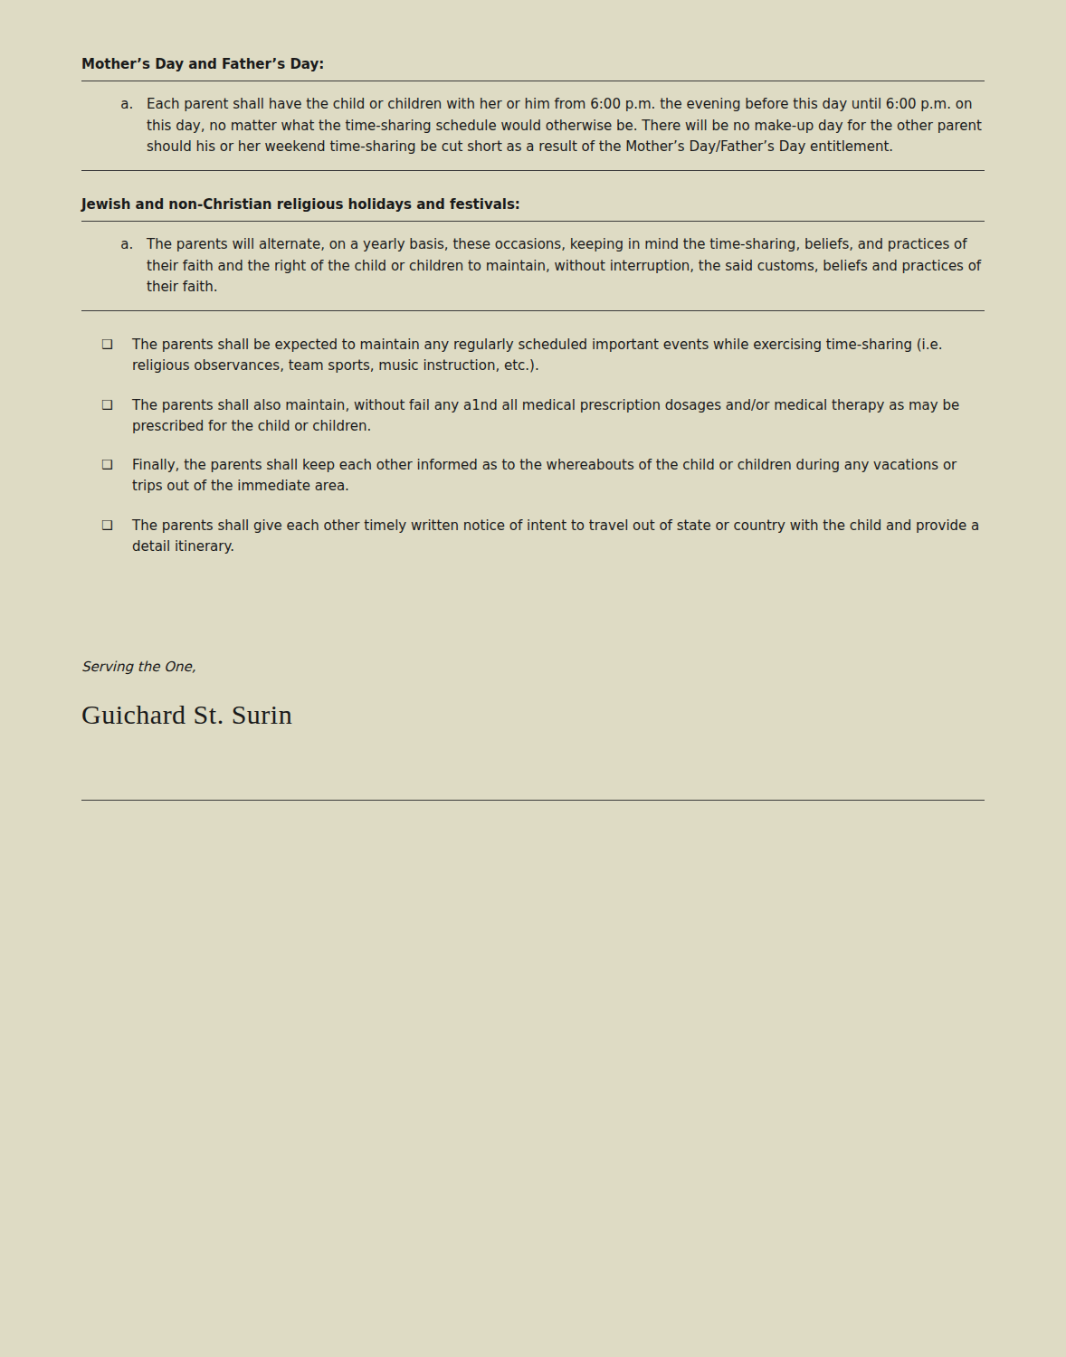Mother’s Day and Father’s Day:
Each parent shall have the child or children with her or him from 6:00 p.m. the evening before this day until 6:00 p.m. on this day, no matter what the time-sharing schedule would otherwise be. There will be no make-up day for the other parent should his or her weekend time-sharing be cut short as a result of the Mother’s Day/Father’s Day entitlement.
Jewish and non-Christian religious holidays and festivals:
The parents will alternate, on a yearly basis, these occasions, keeping in mind the time-sharing, beliefs, and practices of their faith and the right of the child or children to maintain, without interruption, the said customs, beliefs and practices of their faith.
The parents shall be expected to maintain any regularly scheduled important events while exercising time-sharing (i.e. religious observances, team sports, music instruction, etc.).
The parents shall also maintain, without fail any a1nd all medical prescription dosages and/or medical therapy as may be prescribed for the child or children.
Finally, the parents shall keep each other informed as to the whereabouts of the child or children during any vacations or trips out of the immediate area.
The parents shall give each other timely written notice of intent to travel out of state or country with the child and provide a detail itinerary.
Serving the One,
Guichard St. Surin